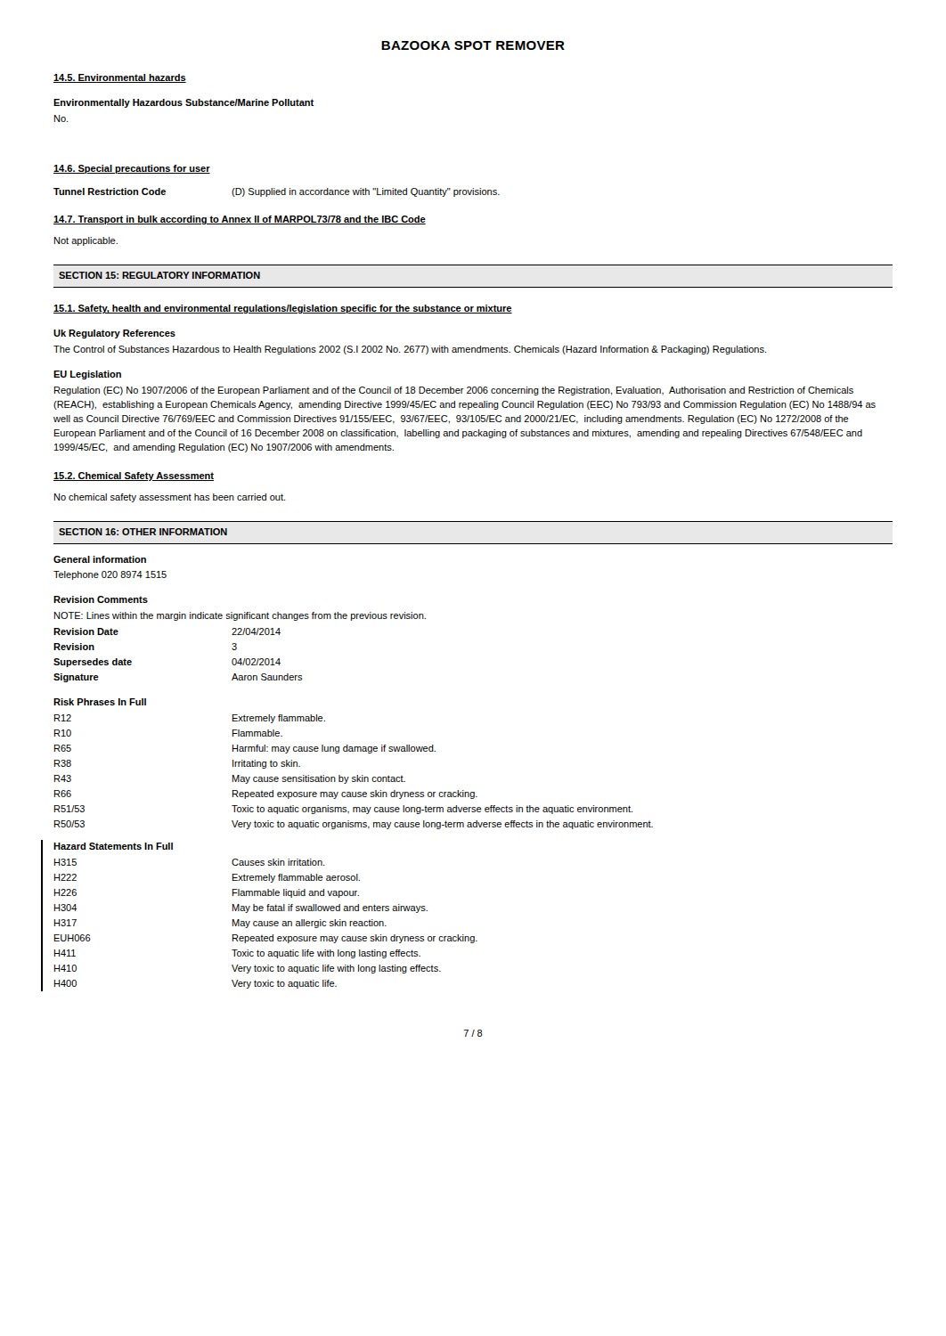BAZOOKA SPOT REMOVER
14.5. Environmental hazards
Environmentally Hazardous Substance/Marine Pollutant
No.
14.6. Special precautions for user
Tunnel Restriction Code
(D) Supplied in accordance with "Limited Quantity" provisions.
14.7. Transport in bulk according to Annex II of MARPOL73/78 and the IBC Code
Not applicable.
SECTION 15: REGULATORY INFORMATION
15.1. Safety, health and environmental regulations/legislation specific for the substance or mixture
Uk Regulatory References
The Control of Substances Hazardous to Health Regulations 2002 (S.I 2002 No. 2677) with amendments. Chemicals (Hazard Information & Packaging) Regulations.
EU Legislation
Regulation (EC) No 1907/2006 of the European Parliament and of the Council of 18 December 2006 concerning the Registration, Evaluation, Authorisation and Restriction of Chemicals (REACH), establishing a European Chemicals Agency, amending Directive 1999/45/EC and repealing Council Regulation (EEC) No 793/93 and Commission Regulation (EC) No 1488/94 as well as Council Directive 76/769/EEC and Commission Directives 91/155/EEC, 93/67/EEC, 93/105/EC and 2000/21/EC, including amendments. Regulation (EC) No 1272/2008 of the European Parliament and of the Council of 16 December 2008 on classification, labelling and packaging of substances and mixtures, amending and repealing Directives 67/548/EEC and 1999/45/EC, and amending Regulation (EC) No 1907/2006 with amendments.
15.2. Chemical Safety Assessment
No chemical safety assessment has been carried out.
SECTION 16: OTHER INFORMATION
General information
Telephone 020 8974 1515
Revision Comments
NOTE: Lines within the margin indicate significant changes from the previous revision.
Revision Date
22/04/2014
Revision
3
Supersedes date
04/02/2014
Signature
Aaron Saunders
Risk Phrases In Full
R12
Extremely flammable.
R10
Flammable.
R65
Harmful: may cause lung damage if swallowed.
R38
Irritating to skin.
R43
May cause sensitisation by skin contact.
R66
Repeated exposure may cause skin dryness or cracking.
R51/53
Toxic to aquatic organisms, may cause long-term adverse effects in the aquatic environment.
R50/53
Very toxic to aquatic organisms, may cause long-term adverse effects in the aquatic environment.
Hazard Statements In Full
H315
Causes skin irritation.
H222
Extremely flammable aerosol.
H226
Flammable liquid and vapour.
H304
May be fatal if swallowed and enters airways.
H317
May cause an allergic skin reaction.
EUH066
Repeated exposure may cause skin dryness or cracking.
H411
Toxic to aquatic life with long lasting effects.
H410
Very toxic to aquatic life with long lasting effects.
H400
Very toxic to aquatic life.
7 / 8